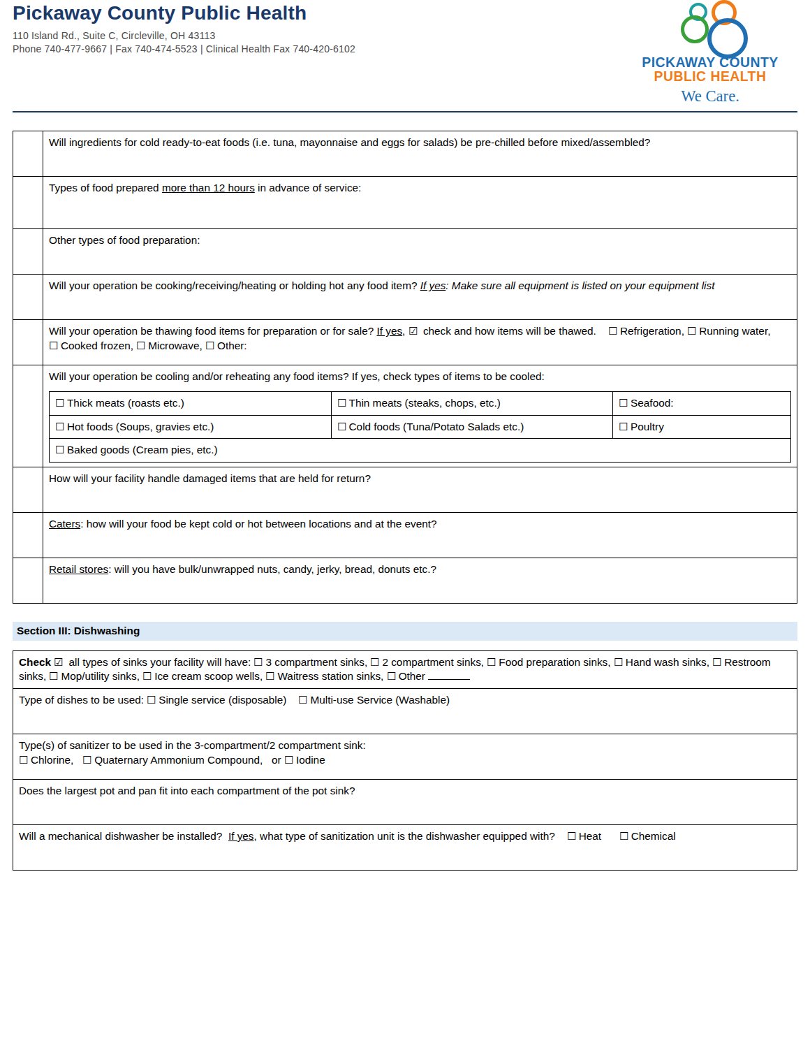Pickaway County Public Health
110 Island Rd., Suite C, Circleville, OH 43113
Phone 740-477-9667 | Fax 740-474-5523 | Clinical Health Fax 740-420-6102
PICKAWAY COUNTY
PUBLIC HEALTH
We Care.
| | Will ingredients for cold ready-to-eat foods (i.e. tuna, mayonnaise and eggs for salads) be pre-chilled before mixed/assembled? |
| | Types of food prepared more than 12 hours in advance of service: |
| | Other types of food preparation: |
| | Will your operation be cooking/receiving/heating or holding hot any food item? If yes : Make sure all equipment is listed on your equipment list |
| | Will your operation be thawing food items for preparation or for sale? If yes , check and how items will be thawed. Refrigeration, Running water, Cooked frozen, Microwave, Other: |
| | Will your operation be cooling and/or reheating any food items? If yes, check types of items to be cooled: / Thick meats (roasts etc.) / Thin meats (steaks, chops, etc.) / Seafood: / / Hot foods (Soups, gravies etc.) / Cold foods (Tuna/Potato Salads etc.) / Poultry / / Baked goods (Cream pies, etc.) / |
| | How will your facility handle damaged items that are held for return? |
| | Caters : how will your food be kept cold or hot between locations and at the event? |
| | Retail stores : will you have bulk/unwrapped nuts, candy, jerky, bread, donuts etc.? |
Section III: Dishwashing
| Check all types of sinks your facility will have: 3 compartment sinks, 2 compartment sinks, Food preparation sinks, Hand wash sinks, Restroom sinks, Mop/utility sinks, Ice cream scoop wells, Waitress station sinks, Other |
| Type of dishes to be used: Single service (disposable) Multi-use Service (Washable) |
| Type(s) of sanitizer to be used in the 3-compartment/2 compartment sink: Chlorine, Quaternary Ammonium Compound, or Iodine |
| Does the largest pot and pan fit into each compartment of the pot sink? |
| Will a mechanical dishwasher be installed? If yes , what type of sanitization unit is the dishwasher equipped with? Heat Chemical |